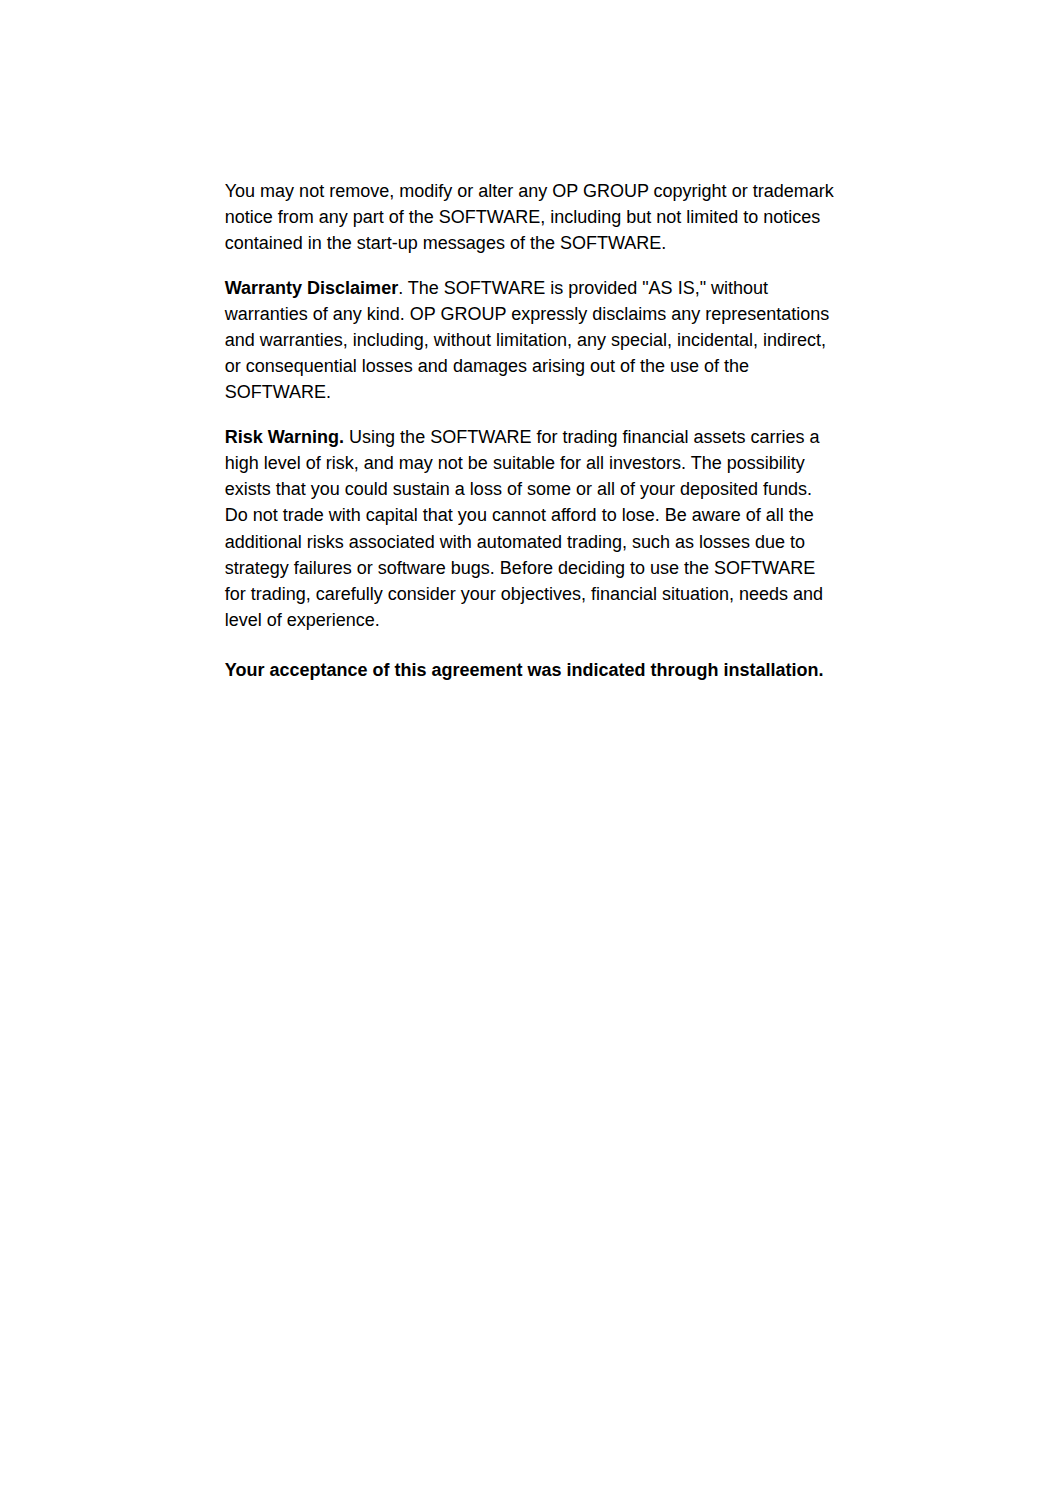You may not remove, modify or alter any OP GROUP copyright or trademark notice from any part of the SOFTWARE, including but not limited to notices contained in the start-up messages of the SOFTWARE.
Warranty Disclaimer. The SOFTWARE is provided "AS IS," without warranties of any kind. OP GROUP expressly disclaims any representations and warranties, including, without limitation, any special, incidental, indirect, or consequential losses and damages arising out of the use of the SOFTWARE.
Risk Warning. Using the SOFTWARE for trading financial assets carries a high level of risk, and may not be suitable for all investors. The possibility exists that you could sustain a loss of some or all of your deposited funds. Do not trade with capital that you cannot afford to lose. Be aware of all the additional risks associated with automated trading, such as losses due to strategy failures or software bugs. Before deciding to use the SOFTWARE for trading, carefully consider your objectives, financial situation, needs and level of experience.
Your acceptance of this agreement was indicated through installation.